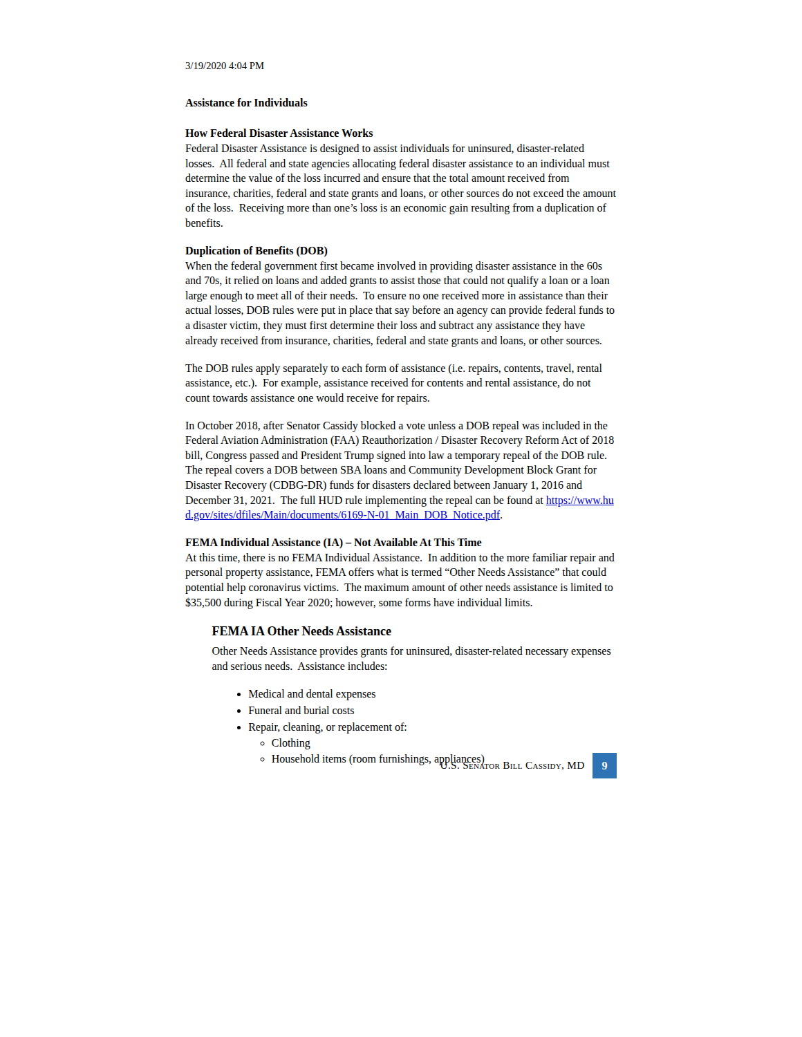3/19/2020 4:04 PM
Assistance for Individuals
How Federal Disaster Assistance Works
Federal Disaster Assistance is designed to assist individuals for uninsured, disaster-related losses. All federal and state agencies allocating federal disaster assistance to an individual must determine the value of the loss incurred and ensure that the total amount received from insurance, charities, federal and state grants and loans, or other sources do not exceed the amount of the loss. Receiving more than one’s loss is an economic gain resulting from a duplication of benefits.
Duplication of Benefits (DOB)
When the federal government first became involved in providing disaster assistance in the 60s and 70s, it relied on loans and added grants to assist those that could not qualify a loan or a loan large enough to meet all of their needs. To ensure no one received more in assistance than their actual losses, DOB rules were put in place that say before an agency can provide federal funds to a disaster victim, they must first determine their loss and subtract any assistance they have already received from insurance, charities, federal and state grants and loans, or other sources.
The DOB rules apply separately to each form of assistance (i.e. repairs, contents, travel, rental assistance, etc.). For example, assistance received for contents and rental assistance, do not count towards assistance one would receive for repairs.
In October 2018, after Senator Cassidy blocked a vote unless a DOB repeal was included in the Federal Aviation Administration (FAA) Reauthorization / Disaster Recovery Reform Act of 2018 bill, Congress passed and President Trump signed into law a temporary repeal of the DOB rule. The repeal covers a DOB between SBA loans and Community Development Block Grant for Disaster Recovery (CDBG-DR) funds for disasters declared between January 1, 2016 and December 31, 2021. The full HUD rule implementing the repeal can be found at https://www.hud.gov/sites/dfiles/Main/documents/6169-N-01_Main_DOB_Notice.pdf.
FEMA Individual Assistance (IA) – Not Available At This Time
At this time, there is no FEMA Individual Assistance. In addition to the more familiar repair and personal property assistance, FEMA offers what is termed “Other Needs Assistance” that could potential help coronavirus victims. The maximum amount of other needs assistance is limited to $35,500 during Fiscal Year 2020; however, some forms have individual limits.
FEMA IA Other Needs Assistance
Other Needs Assistance provides grants for uninsured, disaster-related necessary expenses and serious needs. Assistance includes:
Medical and dental expenses
Funeral and burial costs
Repair, cleaning, or replacement of:
Clothing
Household items (room furnishings, appliances)
U.S. Senator Bill Cassidy, MD
9